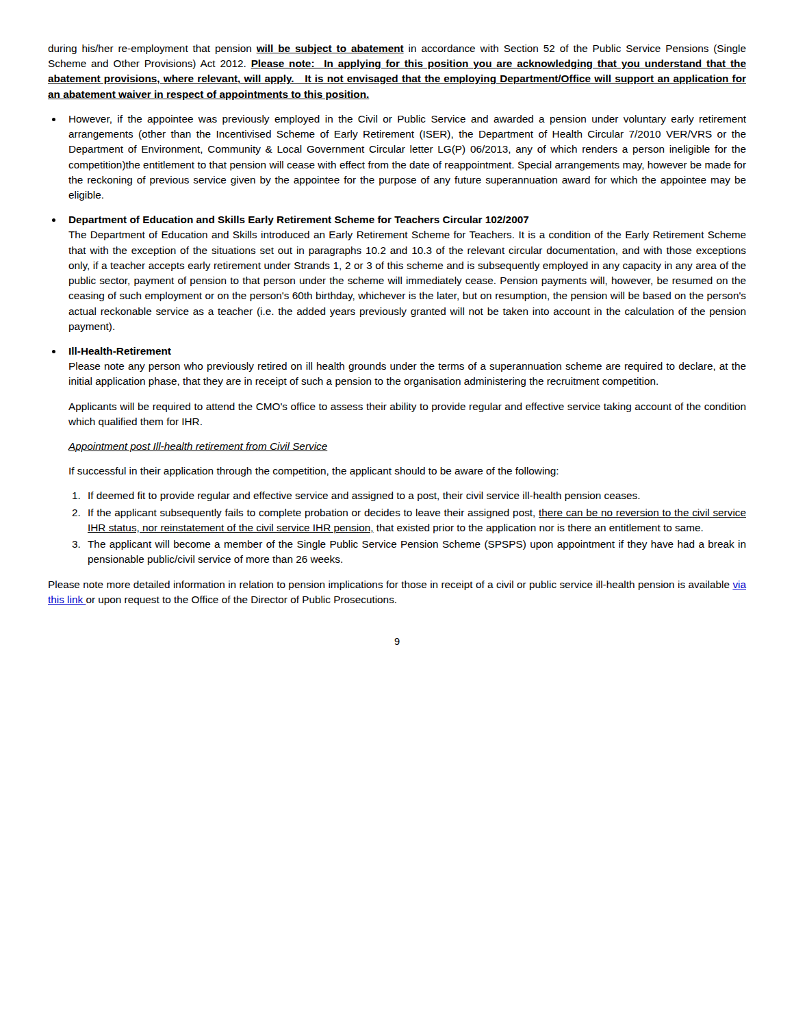during his/her re-employment that pension will be subject to abatement in accordance with Section 52 of the Public Service Pensions (Single Scheme and Other Provisions) Act 2012. Please note: In applying for this position you are acknowledging that you understand that the abatement provisions, where relevant, will apply. It is not envisaged that the employing Department/Office will support an application for an abatement waiver in respect of appointments to this position.
However, if the appointee was previously employed in the Civil or Public Service and awarded a pension under voluntary early retirement arrangements (other than the Incentivised Scheme of Early Retirement (ISER), the Department of Health Circular 7/2010 VER/VRS or the Department of Environment, Community & Local Government Circular letter LG(P) 06/2013, any of which renders a person ineligible for the competition)the entitlement to that pension will cease with effect from the date of reappointment. Special arrangements may, however be made for the reckoning of previous service given by the appointee for the purpose of any future superannuation award for which the appointee may be eligible.
Department of Education and Skills Early Retirement Scheme for Teachers Circular 102/2007
The Department of Education and Skills introduced an Early Retirement Scheme for Teachers. It is a condition of the Early Retirement Scheme that with the exception of the situations set out in paragraphs 10.2 and 10.3 of the relevant circular documentation, and with those exceptions only, if a teacher accepts early retirement under Strands 1, 2 or 3 of this scheme and is subsequently employed in any capacity in any area of the public sector, payment of pension to that person under the scheme will immediately cease. Pension payments will, however, be resumed on the ceasing of such employment or on the person's 60th birthday, whichever is the later, but on resumption, the pension will be based on the person's actual reckonable service as a teacher (i.e. the added years previously granted will not be taken into account in the calculation of the pension payment).
Ill-Health-Retirement
Please note any person who previously retired on ill health grounds under the terms of a superannuation scheme are required to declare, at the initial application phase, that they are in receipt of such a pension to the organisation administering the recruitment competition.
Applicants will be required to attend the CMO's office to assess their ability to provide regular and effective service taking account of the condition which qualified them for IHR.
Appointment post Ill-health retirement from Civil Service
If successful in their application through the competition, the applicant should to be aware of the following:
If deemed fit to provide regular and effective service and assigned to a post, their civil service ill-health pension ceases.
If the applicant subsequently fails to complete probation or decides to leave their assigned post, there can be no reversion to the civil service IHR status, nor reinstatement of the civil service IHR pension, that existed prior to the application nor is there an entitlement to same.
The applicant will become a member of the Single Public Service Pension Scheme (SPSPS) upon appointment if they have had a break in pensionable public/civil service of more than 26 weeks.
Please note more detailed information in relation to pension implications for those in receipt of a civil or public service ill-health pension is available via this link or upon request to the Office of the Director of Public Prosecutions.
9